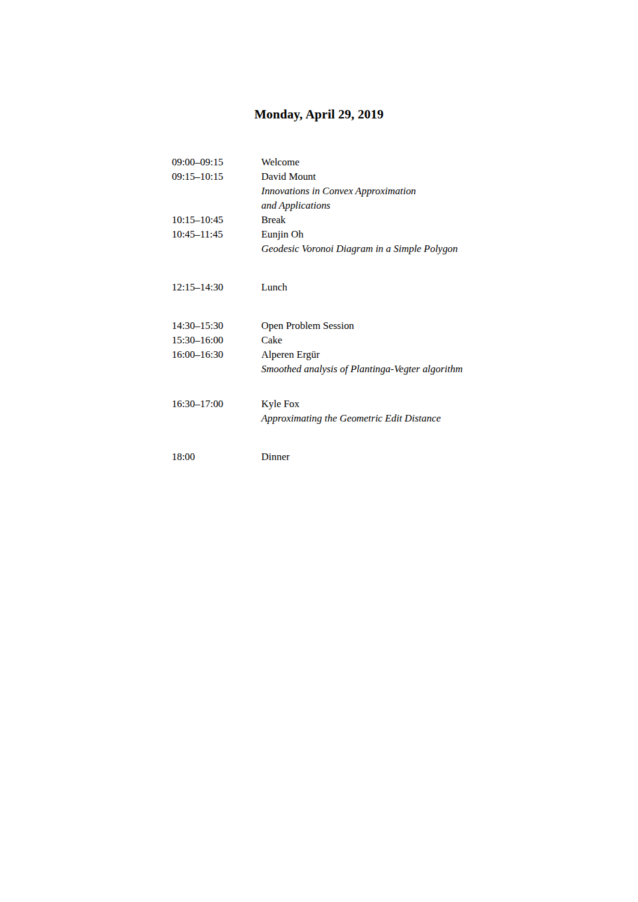Monday, April 29, 2019
| 09:00–09:15 | Welcome |
| 09:15–10:15 | David Mount Innovations in Convex Approximation and Applications |
| 10:15–10:45 | Break |
| 10:45–11:45 | Eunjin Oh Geodesic Voronoi Diagram in a Simple Polygon |
| 12:15–14:30 | Lunch |
| 14:30–15:30 | Open Problem Session |
| 15:30–16:00 | Cake |
| 16:00–16:30 | Alperen Ergür Smoothed analysis of Plantinga-Vegter algorithm |
| 16:30–17:00 | Kyle Fox Approximating the Geometric Edit Distance |
| 18:00 | Dinner |